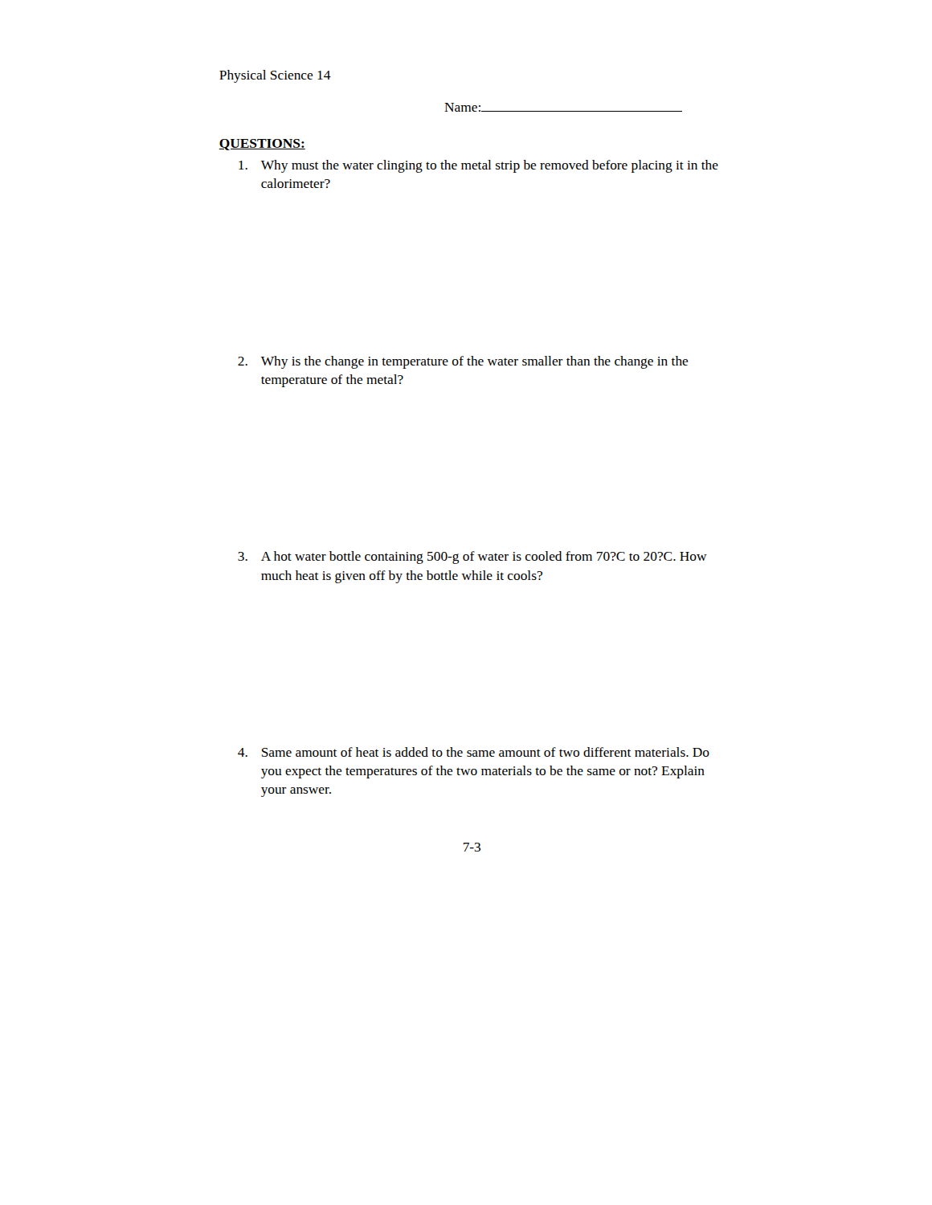Physical Science 14
Name:
QUESTIONS:
Why must the water clinging to the metal strip be removed before placing it in the calorimeter?
Why is the change in temperature of the water smaller than the change in the temperature of the metal?
A hot water bottle containing 500-g of water is cooled from 70?C to 20?C. How much heat is given off by the bottle while it cools?
Same amount of heat is added to the same amount of two different materials. Do you expect the temperatures of the two materials to be the same or not? Explain your answer.
7-3